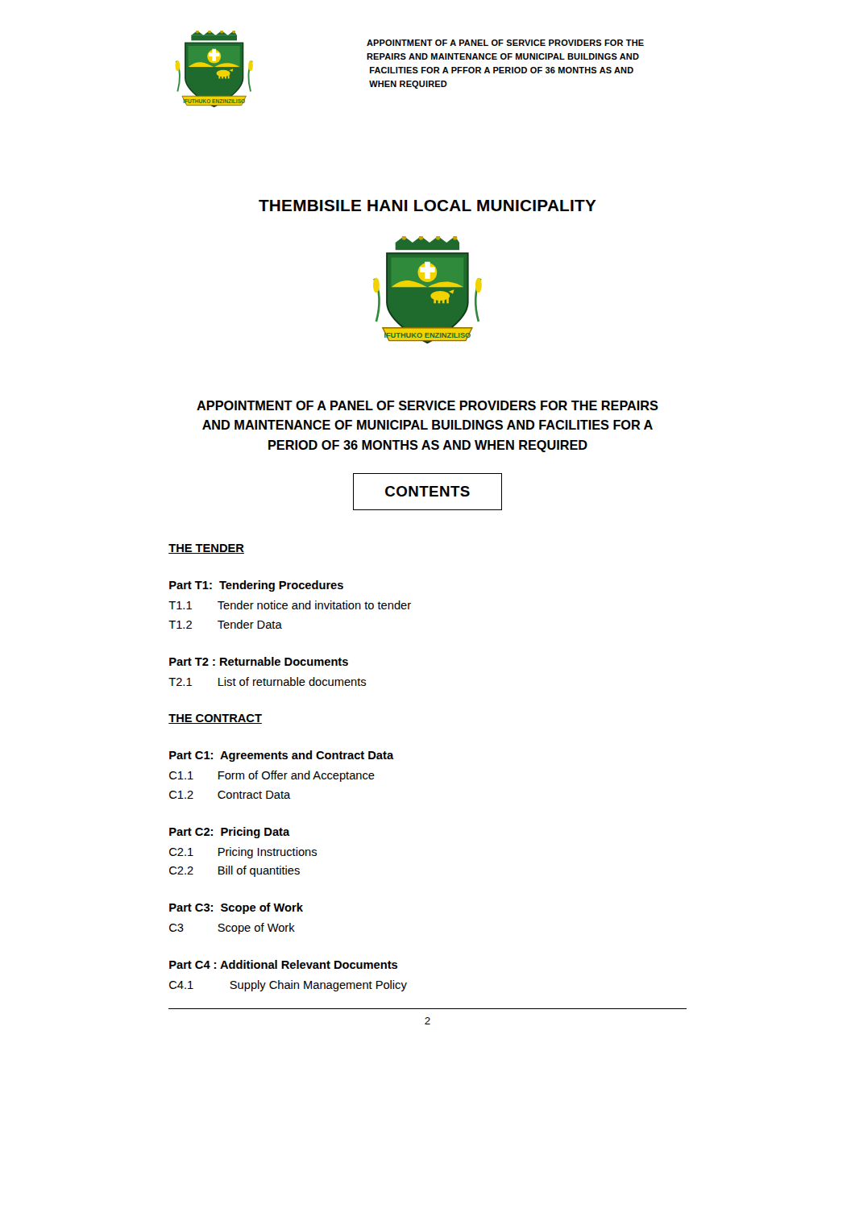IFUTHUKO ENZINZILISO
APPOINTMENT OF A PANEL OF SERVICE PROVIDERS FOR THE
REPAIRS AND MAINTENANCE OF MUNICIPAL BUILDINGS AND
FACILITIES FOR A PFFOR A PERIOD OF 36 MONTHS AS AND
WHEN REQUIRED
THEMBISILE HANI LOCAL MUNICIPALITY
IFUTHUKO ENZINZILISO
APPOINTMENT OF A PANEL OF SERVICE PROVIDERS FOR THE REPAIRS AND MAINTENANCE OF MUNICIPAL BUILDINGS AND FACILITIES FOR A PERIOD OF 36 MONTHS AS AND WHEN REQUIRED
CONTENTS
THE TENDER
Part T1: Tendering Procedures
T1.1
Tender notice and invitation to tender
T1.2
Tender Data
Part T2 : Returnable Documents
T2.1
List of returnable documents
THE CONTRACT
Part C1: Agreements and Contract Data
C1.1
Form of Offer and Acceptance
C1.2
Contract Data
Part C2: Pricing Data
C2.1
Pricing Instructions
C2.2
Bill of quantities
Part C3: Scope of Work
C3
Scope of Work
Part C4 : Additional Relevant Documents
C4.1
Supply Chain Management Policy
2